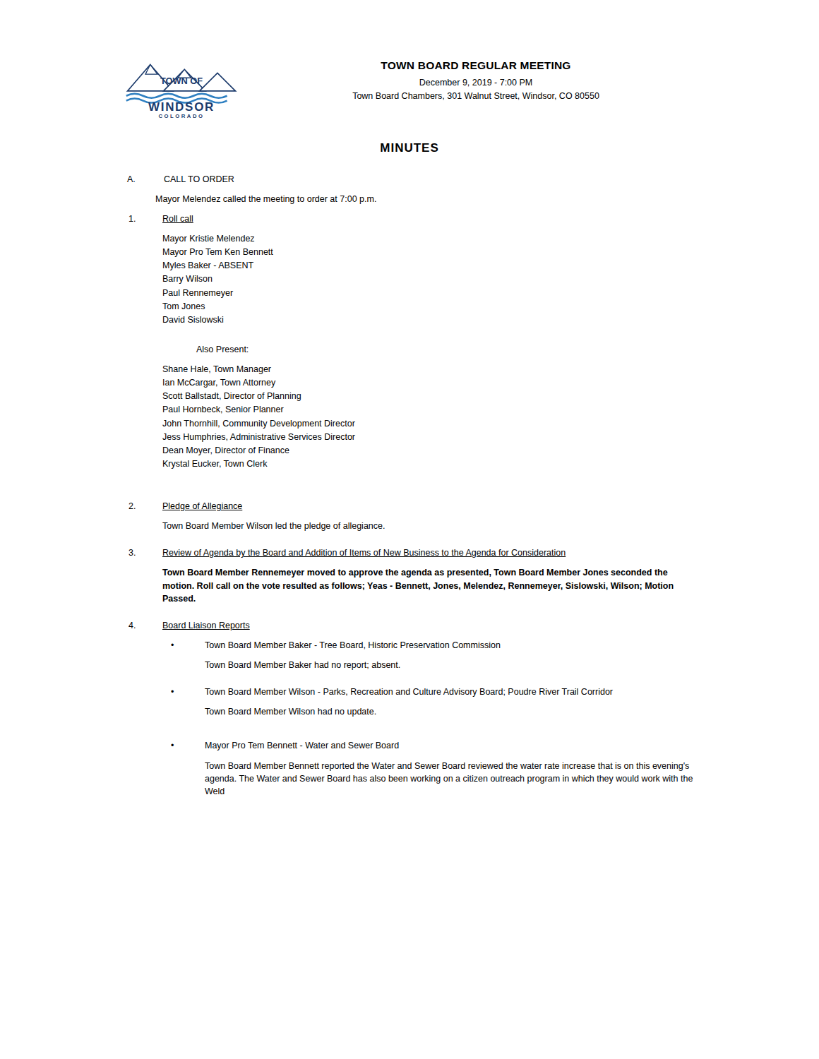TOWN OF WINDSOR COLORADO
TOWN BOARD REGULAR MEETING
December 9, 2019 - 7:00 PM
Town Board Chambers, 301 Walnut Street, Windsor, CO 80550
MINUTES
A.
CALL TO ORDER
Mayor Melendez called the meeting to order at 7:00 p.m.
1.
Roll call
Mayor Kristie Melendez
Mayor Pro Tem Ken Bennett
Myles Baker - ABSENT
Barry Wilson
Paul Rennemeyer
Tom Jones
David Sislowski
Also Present:
Shane Hale, Town Manager
Ian McCargar, Town Attorney
Scott Ballstadt, Director of Planning
Paul Hornbeck, Senior Planner
John Thornhill, Community Development Director
Jess Humphries, Administrative Services Director
Dean Moyer, Director of Finance
Krystal Eucker, Town Clerk
2.
Pledge of Allegiance
Town Board Member Wilson led the pledge of allegiance.
3.
Review of Agenda by the Board and Addition of Items of New Business to the Agenda for Consideration
Town Board Member Rennemeyer moved to approve the agenda as presented, Town Board Member Jones seconded the motion. Roll call on the vote resulted as follows; Yeas - Bennett, Jones, Melendez, Rennemeyer, Sislowski, Wilson; Motion Passed.
4.
Board Liaison Reports
•
Town Board Member Baker - Tree Board, Historic Preservation Commission
Town Board Member Baker had no report; absent.
•
Town Board Member Wilson - Parks, Recreation and Culture Advisory Board; Poudre River Trail Corridor
Town Board Member Wilson had no update.
•
Mayor Pro Tem Bennett - Water and Sewer Board
Town Board Member Bennett reported the Water and Sewer Board reviewed the water rate increase that is on this evening's agenda. The Water and Sewer Board has also been working on a citizen outreach program in which they would work with the Weld